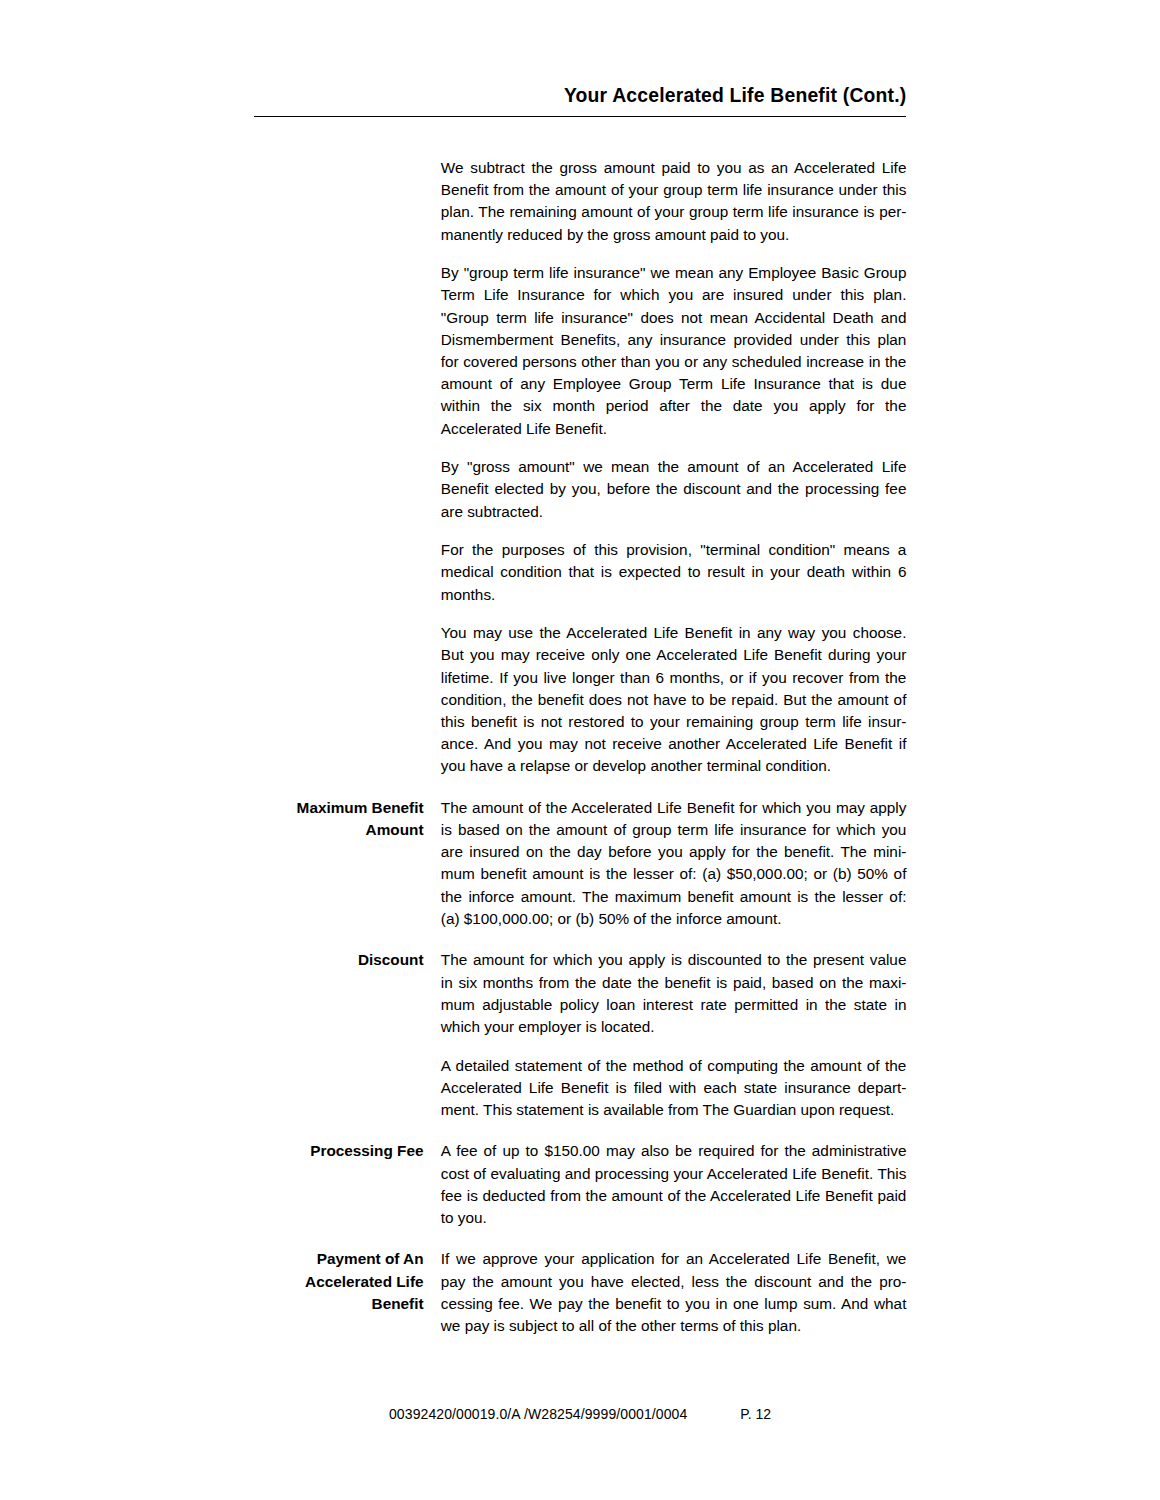Your Accelerated Life Benefit (Cont.)
We subtract the gross amount paid to you as an Accelerated Life Benefit from the amount of your group term life insurance under this plan. The remaining amount of your group term life insurance is permanently reduced by the gross amount paid to you.
By "group term life insurance" we mean any Employee Basic Group Term Life Insurance for which you are insured under this plan. "Group term life insurance" does not mean Accidental Death and Dismemberment Benefits, any insurance provided under this plan for covered persons other than you or any scheduled increase in the amount of any Employee Group Term Life Insurance that is due within the six month period after the date you apply for the Accelerated Life Benefit.
By "gross amount" we mean the amount of an Accelerated Life Benefit elected by you, before the discount and the processing fee are subtracted.
For the purposes of this provision, "terminal condition" means a medical condition that is expected to result in your death within 6 months.
You may use the Accelerated Life Benefit in any way you choose. But you may receive only one Accelerated Life Benefit during your lifetime. If you live longer than 6 months, or if you recover from the condition, the benefit does not have to be repaid. But the amount of this benefit is not restored to your remaining group term life insurance. And you may not receive another Accelerated Life Benefit if you have a relapse or develop another terminal condition.
Maximum Benefit Amount
The amount of the Accelerated Life Benefit for which you may apply is based on the amount of group term life insurance for which you are insured on the day before you apply for the benefit. The minimum benefit amount is the lesser of: (a) $50,000.00; or (b) 50% of the inforce amount. The maximum benefit amount is the lesser of: (a) $100,000.00; or (b) 50% of the inforce amount.
Discount
The amount for which you apply is discounted to the present value in six months from the date the benefit is paid, based on the maximum adjustable policy loan interest rate permitted in the state in which your employer is located.
A detailed statement of the method of computing the amount of the Accelerated Life Benefit is filed with each state insurance department. This statement is available from The Guardian upon request.
Processing Fee
A fee of up to $150.00 may also be required for the administrative cost of evaluating and processing your Accelerated Life Benefit. This fee is deducted from the amount of the Accelerated Life Benefit paid to you.
Payment of An Accelerated Life Benefit
If we approve your application for an Accelerated Life Benefit, we pay the amount you have elected, less the discount and the processing fee. We pay the benefit to you in one lump sum. And what we pay is subject to all of the other terms of this plan.
00392420/00019.0/A /W28254/9999/0001/0004
P. 12